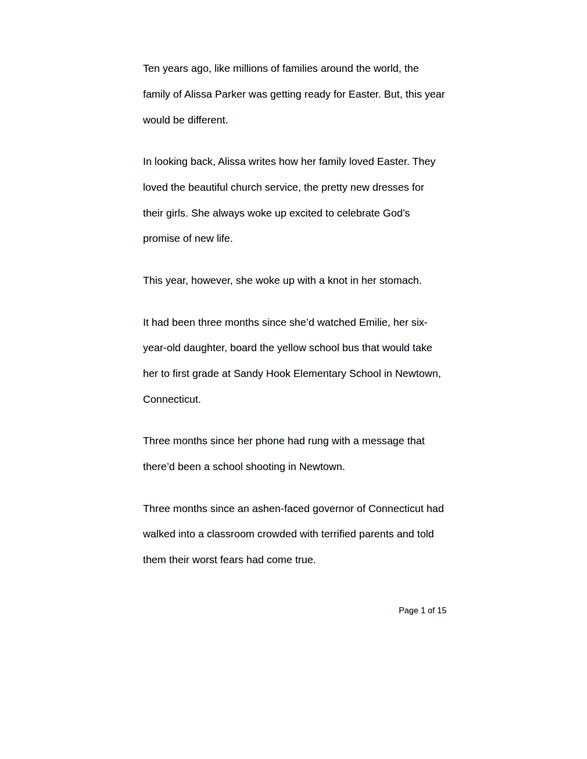Ten years ago, like millions of families around the world, the family of Alissa Parker was getting ready for Easter. But, this year would be different.
In looking back, Alissa writes how her family loved Easter. They loved the beautiful church service, the pretty new dresses for their girls. She always woke up excited to celebrate God’s promise of new life.
This year, however, she woke up with a knot in her stomach.
It had been three months since she’d watched Emilie, her six-year-old daughter, board the yellow school bus that would take her to first grade at Sandy Hook Elementary School in Newtown, Connecticut.
Three months since her phone had rung with a message that there’d been a school shooting in Newtown.
Three months since an ashen-faced governor of Connecticut had walked into a classroom crowded with terrified parents and told them their worst fears had come true.
Page 1 of 15